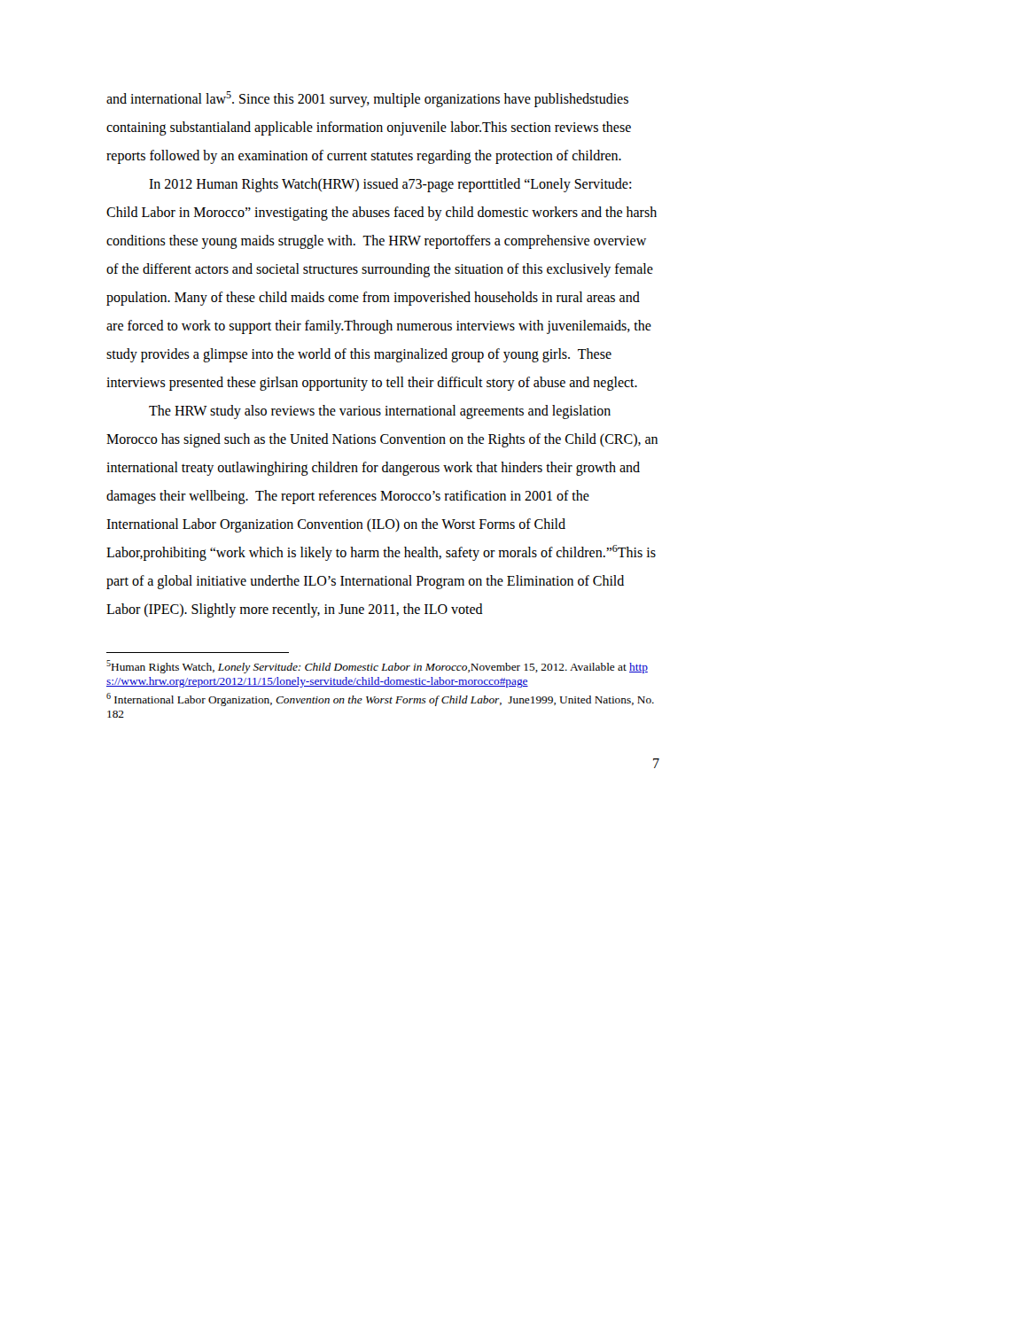and international law5. Since this 2001 survey, multiple organizations have publishedstudies containing substantialand applicable information onjuvenile labor.This section reviews these reports followed by an examination of current statutes regarding the protection of children.
In 2012 Human Rights Watch(HRW) issued a73-page reporttitled “Lonely Servitude: Child Labor in Morocco” investigating the abuses faced by child domestic workers and the harsh conditions these young maids struggle with. The HRW reportoffers a comprehensive overview of the different actors and societal structures surrounding the situation of this exclusively female population. Many of these child maids come from impoverished households in rural areas and are forced to work to support their family.Through numerous interviews with juvenilemaids, the study provides a glimpse into the world of this marginalized group of young girls. These interviews presented these girlsan opportunity to tell their difficult story of abuse and neglect.
The HRW study also reviews the various international agreements and legislation Morocco has signed such as the United Nations Convention on the Rights of the Child (CRC), an international treaty outlawinghiring children for dangerous work that hinders their growth and damages their wellbeing. The report references Morocco’s ratification in 2001 of the International Labor Organization Convention (ILO) on the Worst Forms of Child Labor,prohibiting “work which is likely to harm the health, safety or morals of children.”6This is part of a global initiative underthe ILO’s International Program on the Elimination of Child Labor (IPEC). Slightly more recently, in June 2011, the ILO voted
5Human Rights Watch, Lonely Servitude: Child Domestic Labor in Morocco,November 15, 2012. Available at https://www.hrw.org/report/2012/11/15/lonely-servitude/child-domestic-labor-morocco#page
6 International Labor Organization, Convention on the Worst Forms of Child Labor, June1999, United Nations, No. 182
7